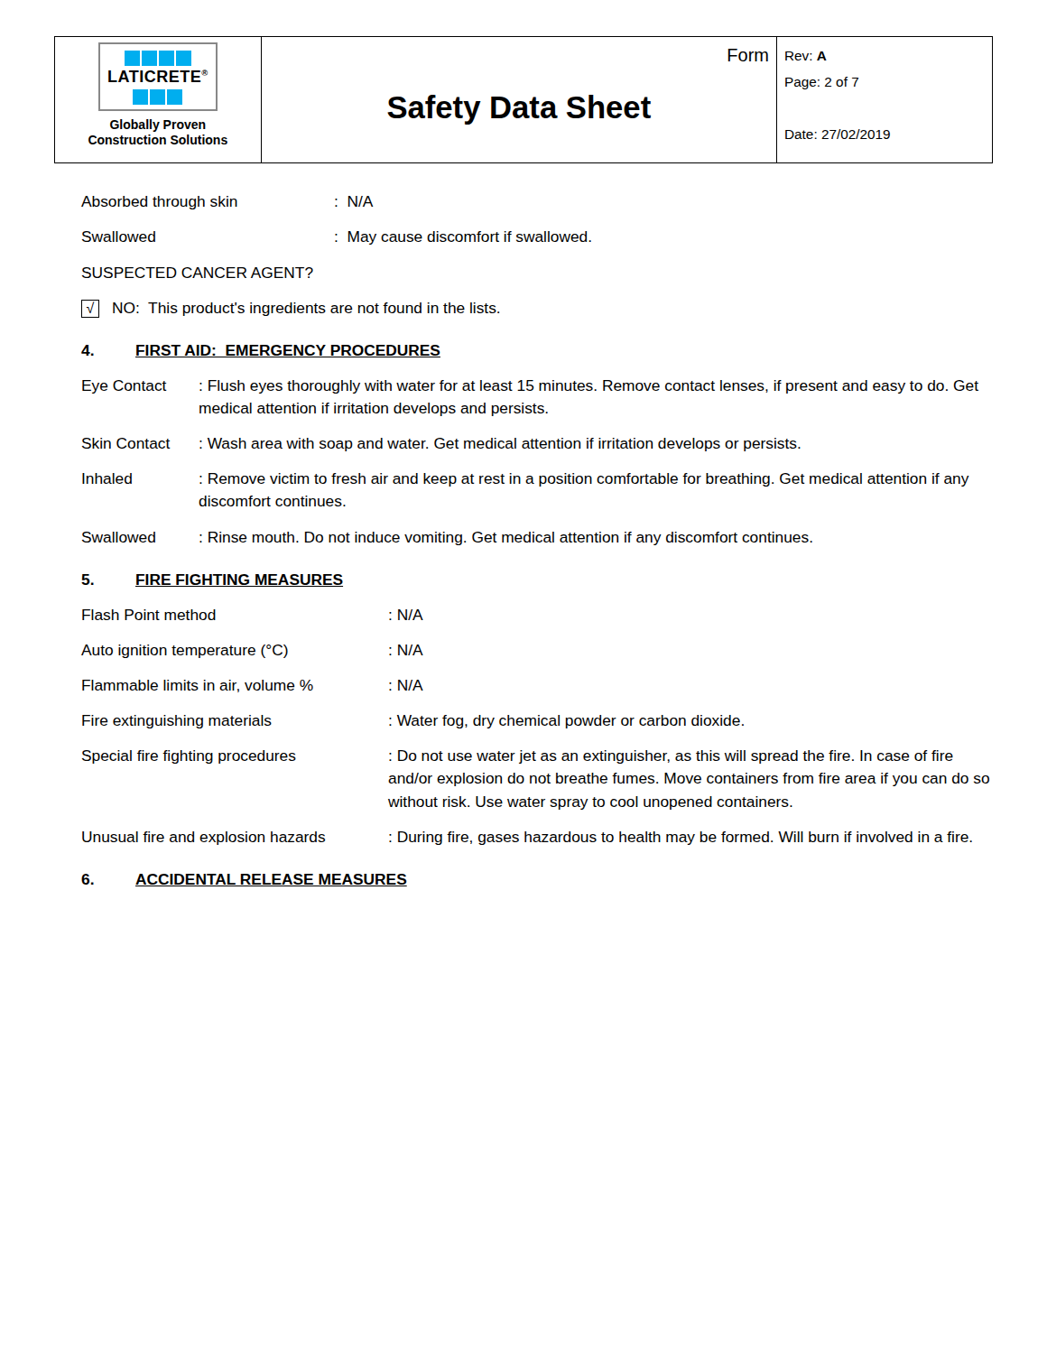| LATICRETE ® Globally Proven Construction Solutions | Form Safety Data Sheet | Rev: A Page: 2 of 7 Date: 27/02/2019 |
Absorbed through skin
: N/A
Swallowed
: May cause discomfort if swallowed.
SUSPECTED CANCER AGENT?
√NO: This product's ingredients are not found in the lists.
4. FIRST AID: EMERGENCY PROCEDURES
Eye Contact
: Flush eyes thoroughly with water for at least 15 minutes. Remove contact lenses, if present and easy to do. Get medical attention if irritation develops and persists.
Skin Contact
: Wash area with soap and water. Get medical attention if irritation develops or persists.
Inhaled
: Remove victim to fresh air and keep at rest in a position comfortable for breathing. Get medical attention if any discomfort continues.
Swallowed
: Rinse mouth. Do not induce vomiting. Get medical attention if any discomfort continues.
5. FIRE FIGHTING MEASURES
Flash Point method
: N/A
Auto ignition temperature (°C)
: N/A
Flammable limits in air, volume %
: N/A
Fire extinguishing materials
: Water fog, dry chemical powder or carbon dioxide.
Special fire fighting procedures
: Do not use water jet as an extinguisher, as this will spread the fire. In case of fire and/or explosion do not breathe fumes. Move containers from fire area if you can do so without risk. Use water spray to cool unopened containers.
Unusual fire and explosion hazards
: During fire, gases hazardous to health may be formed. Will burn if involved in a fire.
6. ACCIDENTAL RELEASE MEASURES